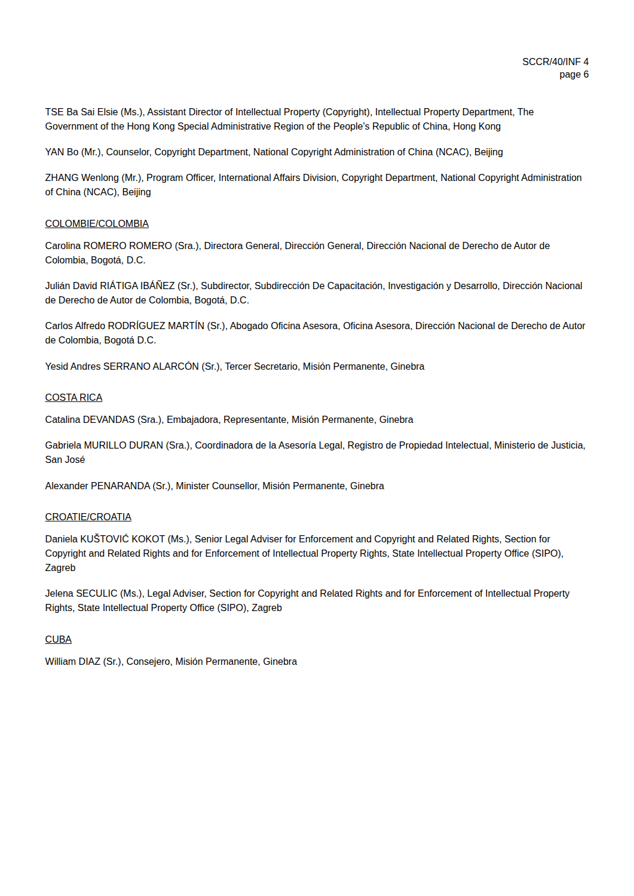SCCR/40/INF 4
page 6
TSE Ba Sai Elsie (Ms.), Assistant Director of Intellectual Property (Copyright), Intellectual Property Department, The Government of the Hong Kong Special Administrative Region of the People's Republic of China, Hong Kong
YAN Bo (Mr.), Counselor, Copyright Department, National Copyright Administration of China (NCAC), Beijing
ZHANG Wenlong (Mr.), Program Officer, International Affairs Division, Copyright Department, National Copyright Administration of China (NCAC), Beijing
COLOMBIE/COLOMBIA
Carolina ROMERO ROMERO (Sra.), Directora General, Dirección General, Dirección Nacional de Derecho de Autor de Colombia, Bogotá, D.C.
Julián David RIÁTIGA IBÁÑEZ (Sr.), Subdirector, Subdirección De Capacitación, Investigación y Desarrollo, Dirección Nacional de Derecho de Autor de Colombia, Bogotá, D.C.
Carlos Alfredo RODRÍGUEZ MARTÍN (Sr.), Abogado Oficina Asesora, Oficina Asesora, Dirección Nacional de Derecho de Autor de Colombia, Bogotá D.C.
Yesid Andres SERRANO ALARCÓN (Sr.), Tercer Secretario, Misión Permanente, Ginebra
COSTA RICA
Catalina DEVANDAS (Sra.), Embajadora, Representante, Misión Permanente, Ginebra
Gabriela MURILLO DURAN (Sra.), Coordinadora de la Asesoría Legal, Registro de Propiedad Intelectual, Ministerio de Justicia, San José
Alexander PENARANDA (Sr.), Minister Counsellor, Misión Permanente, Ginebra
CROATIE/CROATIA
Daniela KUŠTOVIĆ KOKOT (Ms.), Senior Legal Adviser for Enforcement and Copyright and Related Rights, Section for Copyright and Related Rights and for Enforcement of Intellectual Property Rights, State Intellectual Property Office (SIPO), Zagreb
Jelena SECULIC (Ms.), Legal Adviser, Section for Copyright and Related Rights and for Enforcement of Intellectual Property Rights, State Intellectual Property Office (SIPO), Zagreb
CUBA
William DIAZ (Sr.), Consejero, Misión Permanente, Ginebra